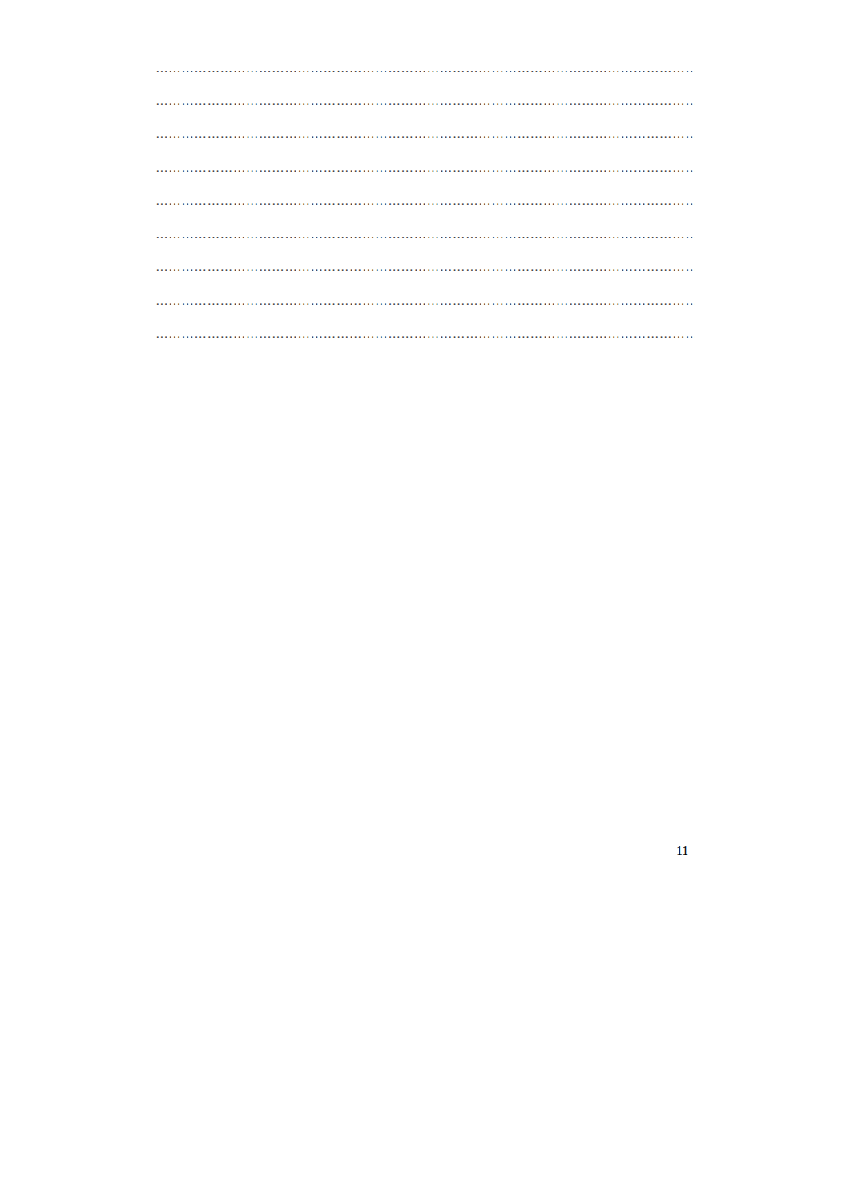……………………………………………………………………………………………………………………………
……………………………………………………………………………………………………………………………
……………………………………………………………………………………………………………………………
……………………………………………………………………………………………………………………………
……………………………………………………………………………………………………………………………
……………………………………………………………………………………………………………………………
……………………………………………………………………………………………………………………………
……………………………………………………………………………………………………………………………
……………………………………………………………………………………………………………………………
11